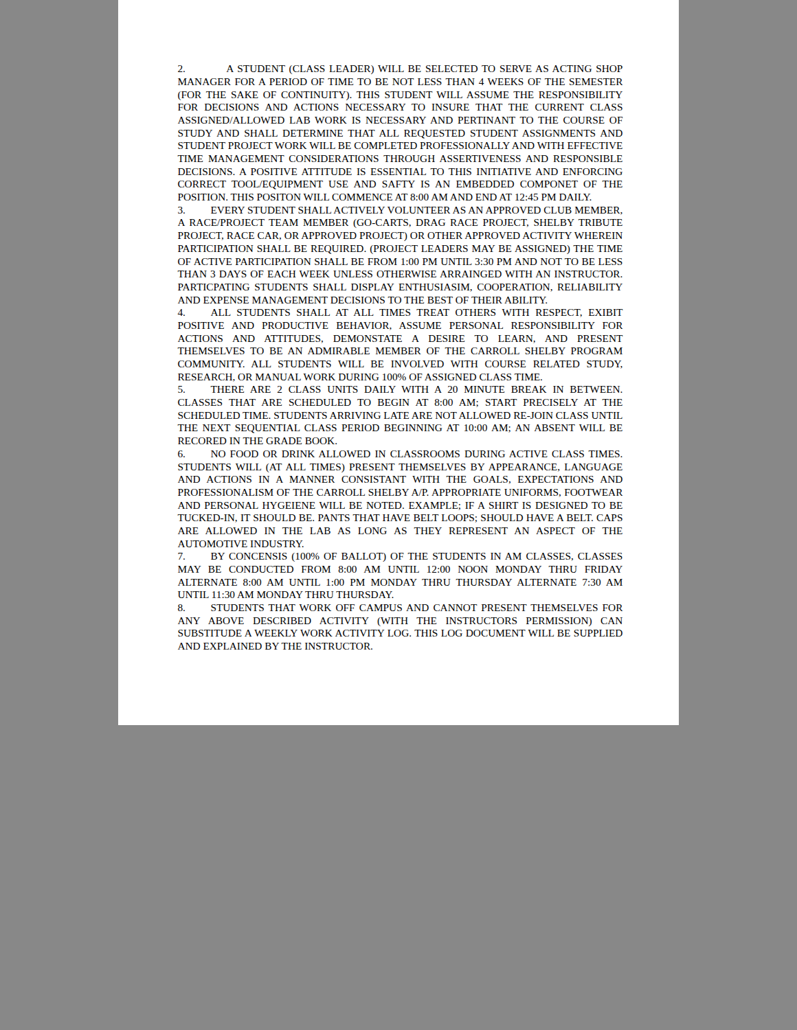2. A STUDENT (CLASS LEADER) WILL BE SELECTED TO SERVE AS ACTING SHOP MANAGER FOR A PERIOD OF TIME TO BE NOT LESS THAN 4 WEEKS OF THE SEMESTER (FOR THE SAKE OF CONTINUITY). THIS STUDENT WILL ASSUME THE RESPONSIBILITY FOR DECISIONS AND ACTIONS NECESSARY TO INSURE THAT THE CURRENT CLASS ASSIGNED/ALLOWED LAB WORK IS NECESSARY AND PERTINANT TO THE COURSE OF STUDY AND SHALL DETERMINE THAT ALL REQUESTED STUDENT ASSIGNMENTS AND STUDENT PROJECT WORK WILL BE COMPLETED PROFESSIONALLY AND WITH EFFECTIVE TIME MANAGEMENT CONSIDERATIONS THROUGH ASSERTIVENESS AND RESPONSIBLE DECISIONS. A POSITIVE ATTITUDE IS ESSENTIAL TO THIS INITIATIVE AND ENFORCING CORRECT TOOL/EQUIPMENT USE AND SAFTY IS AN EMBEDDED COMPONET OF THE POSITION. THIS POSITON WILL COMMENCE AT 8:00 AM AND END AT 12:45 PM DAILY.
3. EVERY STUDENT SHALL ACTIVELY VOLUNTEER AS AN APPROVED CLUB MEMBER, A RACE/PROJECT TEAM MEMBER (GO-CARTS, DRAG RACE PROJECT, SHELBY TRIBUTE PROJECT, RACE CAR, OR APPROVED PROJECT) OR OTHER APPROVED ACTIVITY WHEREIN PARTICIPATION SHALL BE REQUIRED. (PROJECT LEADERS MAY BE ASSIGNED) THE TIME OF ACTIVE PARTICIPATION SHALL BE FROM 1:00 PM UNTIL 3:30 PM AND NOT TO BE LESS THAN 3 DAYS OF EACH WEEK UNLESS OTHERWISE ARRAINGED WITH AN INSTRUCTOR. PARTICPATING STUDENTS SHALL DISPLAY ENTHUSIASIM, COOPERATION, RELIABILITY AND EXPENSE MANAGEMENT DECISIONS TO THE BEST OF THEIR ABILITY.
4. ALL STUDENTS SHALL AT ALL TIMES TREAT OTHERS WITH RESPECT, EXIBIT POSITIVE AND PRODUCTIVE BEHAVIOR, ASSUME PERSONAL RESPONSIBILITY FOR ACTIONS AND ATTITUDES, DEMONSTATE A DESIRE TO LEARN, AND PRESENT THEMSELVES TO BE AN ADMIRABLE MEMBER OF THE CARROLL SHELBY PROGRAM COMMUNITY. ALL STUDENTS WILL BE INVOLVED WITH COURSE RELATED STUDY, RESEARCH, OR MANUAL WORK DURING 100% OF ASSIGNED CLASS TIME.
5. THERE ARE 2 CLASS UNITS DAILY WITH A 20 MINUTE BREAK IN BETWEEN. CLASSES THAT ARE SCHEDULED TO BEGIN AT 8:00 AM; START PRECISELY AT THE SCHEDULED TIME. STUDENTS ARRIVING LATE ARE NOT ALLOWED RE-JOIN CLASS UNTIL THE NEXT SEQUENTIAL CLASS PERIOD BEGINNING AT 10:00 AM; AN ABSENT WILL BE RECORED IN THE GRADE BOOK.
6. NO FOOD OR DRINK ALLOWED IN CLASSROOMS DURING ACTIVE CLASS TIMES. STUDENTS WILL (AT ALL TIMES) PRESENT THEMSELVES BY APPEARANCE, LANGUAGE AND ACTIONS IN A MANNER CONSISTANT WITH THE GOALS, EXPECTATIONS AND PROFESSIONALISM OF THE CARROLL SHELBY A/P. APPROPRIATE UNIFORMS, FOOTWEAR AND PERSONAL HYGEIENE WILL BE NOTED. EXAMPLE; IF A SHIRT IS DESIGNED TO BE TUCKED-IN, IT SHOULD BE. PANTS THAT HAVE BELT LOOPS; SHOULD HAVE A BELT. CAPS ARE ALLOWED IN THE LAB AS LONG AS THEY REPRESENT AN ASPECT OF THE AUTOMOTIVE INDUSTRY.
7. BY CONCENSIS (100% OF BALLOT) OF THE STUDENTS IN AM CLASSES, CLASSES MAY BE CONDUCTED FROM 8:00 AM UNTIL 12:00 NOON MONDAY THRU FRIDAY ALTERNATE 8:00 AM UNTIL 1:00 PM MONDAY THRU THURSDAY ALTERNATE 7:30 AM UNTIL 11:30 AM MONDAY THRU THURSDAY.
8. STUDENTS THAT WORK OFF CAMPUS AND CANNOT PRESENT THEMSELVES FOR ANY ABOVE DESCRIBED ACTIVITY (WITH THE INSTRUCTORS PERMISSION) CAN SUBSTITUDE A WEEKLY WORK ACTIVITY LOG. THIS LOG DOCUMENT WILL BE SUPPLIED AND EXPLAINED BY THE INSTRUCTOR.